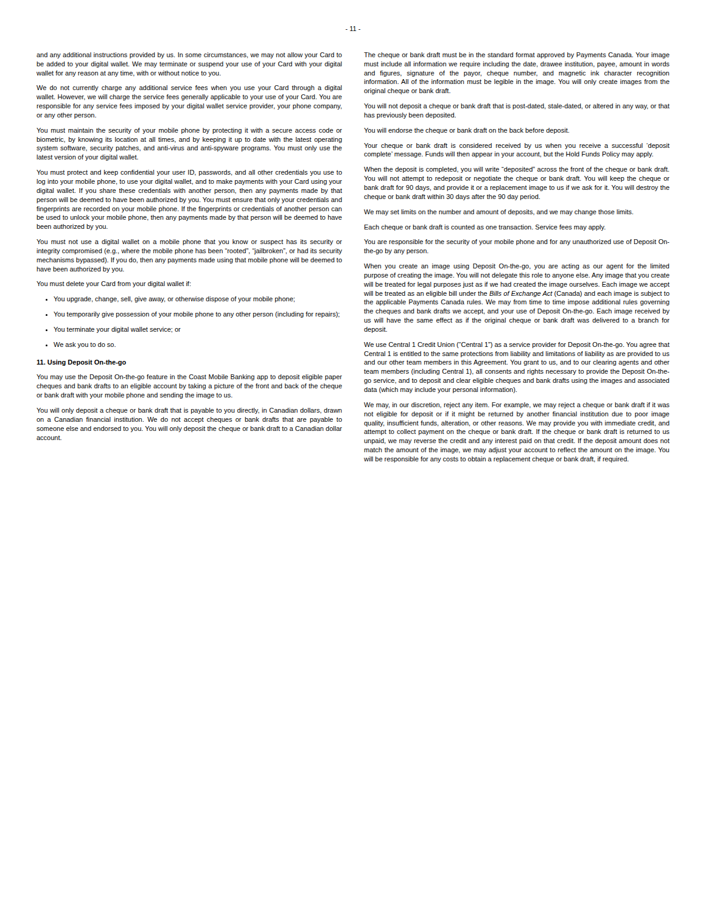- 11 -
and any additional instructions provided by us. In some circumstances, we may not allow your Card to be added to your digital wallet. We may terminate or suspend your use of your Card with your digital wallet for any reason at any time, with or without notice to you.
We do not currently charge any additional service fees when you use your Card through a digital wallet. However, we will charge the service fees generally applicable to your use of your Card. You are responsible for any service fees imposed by your digital wallet service provider, your phone company, or any other person.
You must maintain the security of your mobile phone by protecting it with a secure access code or biometric, by knowing its location at all times, and by keeping it up to date with the latest operating system software, security patches, and anti-virus and anti-spyware programs. You must only use the latest version of your digital wallet.
You must protect and keep confidential your user ID, passwords, and all other credentials you use to log into your mobile phone, to use your digital wallet, and to make payments with your Card using your digital wallet. If you share these credentials with another person, then any payments made by that person will be deemed to have been authorized by you. You must ensure that only your credentials and fingerprints are recorded on your mobile phone. If the fingerprints or credentials of another person can be used to unlock your mobile phone, then any payments made by that person will be deemed to have been authorized by you.
You must not use a digital wallet on a mobile phone that you know or suspect has its security or integrity compromised (e.g., where the mobile phone has been “rooted”, “jailbroken”, or had its security mechanisms bypassed). If you do, then any payments made using that mobile phone will be deemed to have been authorized by you.
You must delete your Card from your digital wallet if:
You upgrade, change, sell, give away, or otherwise dispose of your mobile phone;
You temporarily give possession of your mobile phone to any other person (including for repairs);
You terminate your digital wallet service; or
We ask you to do so.
11. Using Deposit On-the-go
You may use the Deposit On-the-go feature in the Coast Mobile Banking app to deposit eligible paper cheques and bank drafts to an eligible account by taking a picture of the front and back of the cheque or bank draft with your mobile phone and sending the image to us.
You will only deposit a cheque or bank draft that is payable to you directly, in Canadian dollars, drawn on a Canadian financial institution. We do not accept cheques or bank drafts that are payable to someone else and endorsed to you. You will only deposit the cheque or bank draft to a Canadian dollar account.
The cheque or bank draft must be in the standard format approved by Payments Canada. Your image must include all information we require including the date, drawee institution, payee, amount in words and figures, signature of the payor, cheque number, and magnetic ink character recognition information. All of the information must be legible in the image. You will only create images from the original cheque or bank draft.
You will not deposit a cheque or bank draft that is post-dated, stale-dated, or altered in any way, or that has previously been deposited.
You will endorse the cheque or bank draft on the back before deposit.
Your cheque or bank draft is considered received by us when you receive a successful ‘deposit complete’ message. Funds will then appear in your account, but the Hold Funds Policy may apply.
When the deposit is completed, you will write “deposited” across the front of the cheque or bank draft. You will not attempt to redeposit or negotiate the cheque or bank draft. You will keep the cheque or bank draft for 90 days, and provide it or a replacement image to us if we ask for it. You will destroy the cheque or bank draft within 30 days after the 90 day period.
We may set limits on the number and amount of deposits, and we may change those limits.
Each cheque or bank draft is counted as one transaction. Service fees may apply.
You are responsible for the security of your mobile phone and for any unauthorized use of Deposit On-the-go by any person.
When you create an image using Deposit On-the-go, you are acting as our agent for the limited purpose of creating the image. You will not delegate this role to anyone else. Any image that you create will be treated for legal purposes just as if we had created the image ourselves. Each image we accept will be treated as an eligible bill under the Bills of Exchange Act (Canada) and each image is subject to the applicable Payments Canada rules. We may from time to time impose additional rules governing the cheques and bank drafts we accept, and your use of Deposit On-the-go. Each image received by us will have the same effect as if the original cheque or bank draft was delivered to a branch for deposit.
We use Central 1 Credit Union (“Central 1”) as a service provider for Deposit On-the-go. You agree that Central 1 is entitled to the same protections from liability and limitations of liability as are provided to us and our other team members in this Agreement. You grant to us, and to our clearing agents and other team members (including Central 1), all consents and rights necessary to provide the Deposit On-the-go service, and to deposit and clear eligible cheques and bank drafts using the images and associated data (which may include your personal information).
We may, in our discretion, reject any item. For example, we may reject a cheque or bank draft if it was not eligible for deposit or if it might be returned by another financial institution due to poor image quality, insufficient funds, alteration, or other reasons. We may provide you with immediate credit, and attempt to collect payment on the cheque or bank draft. If the cheque or bank draft is returned to us unpaid, we may reverse the credit and any interest paid on that credit. If the deposit amount does not match the amount of the image, we may adjust your account to reflect the amount on the image. You will be responsible for any costs to obtain a replacement cheque or bank draft, if required.